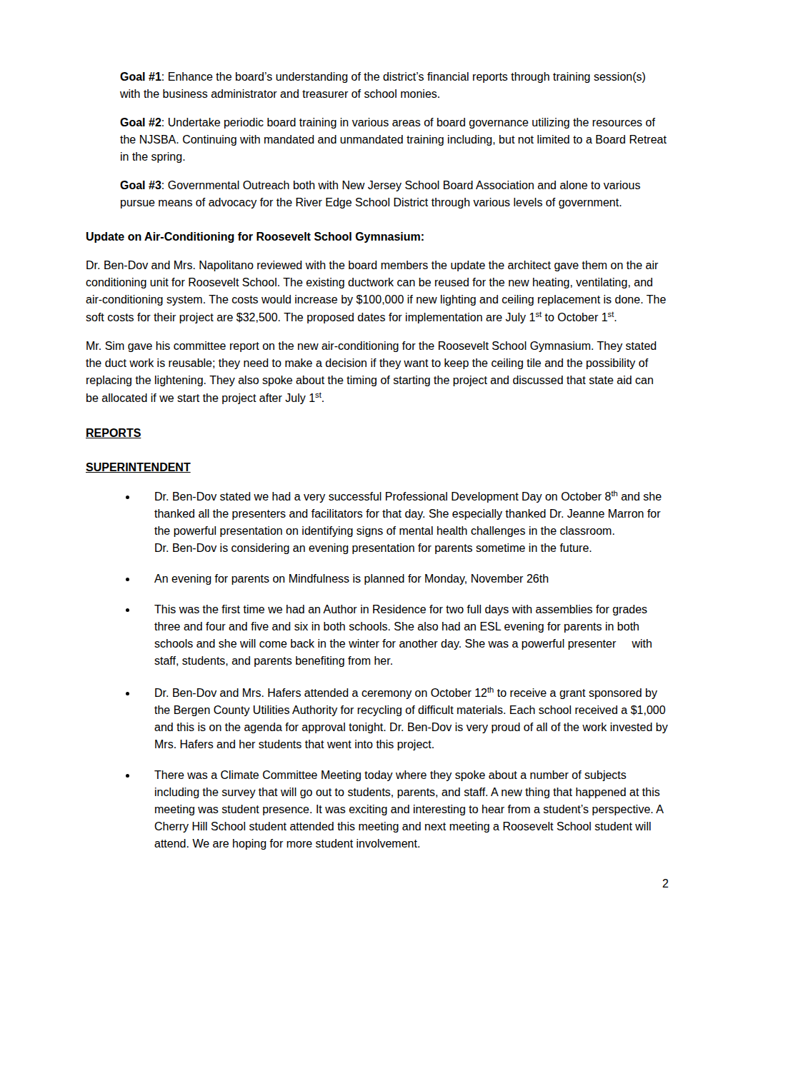Goal #1: Enhance the board’s understanding of the district’s financial reports through training session(s) with the business administrator and treasurer of school monies.
Goal #2: Undertake periodic board training in various areas of board governance utilizing the resources of the NJSBA. Continuing with mandated and unmandated training including, but not limited to a Board Retreat in the spring.
Goal #3: Governmental Outreach both with New Jersey School Board Association and alone to various pursue means of advocacy for the River Edge School District through various levels of government.
Update on Air-Conditioning for Roosevelt School Gymnasium:
Dr. Ben-Dov and Mrs. Napolitano reviewed with the board members the update the architect gave them on the air conditioning unit for Roosevelt School. The existing ductwork can be reused for the new heating, ventilating, and air-conditioning system. The costs would increase by $100,000 if new lighting and ceiling replacement is done. The soft costs for their project are $32,500. The proposed dates for implementation are July 1st to October 1st.
Mr. Sim gave his committee report on the new air-conditioning for the Roosevelt School Gymnasium. They stated the duct work is reusable; they need to make a decision if they want to keep the ceiling tile and the possibility of replacing the lightening. They also spoke about the timing of starting the project and discussed that state aid can be allocated if we start the project after July 1st.
REPORTS
SUPERINTENDENT
Dr. Ben-Dov stated we had a very successful Professional Development Day on October 8th and she thanked all the presenters and facilitators for that day. She especially thanked Dr. Jeanne Marron for the powerful presentation on identifying signs of mental health challenges in the classroom.
Dr. Ben-Dov is considering an evening presentation for parents sometime in the future.
An evening for parents on Mindfulness is planned for Monday, November 26th
This was the first time we had an Author in Residence for two full days with assemblies for grades three and four and five and six in both schools. She also had an ESL evening for parents in both schools and she will come back in the winter for another day. She was a powerful presenter with staff, students, and parents benefiting from her.
Dr. Ben-Dov and Mrs. Hafers attended a ceremony on October 12th to receive a grant sponsored by the Bergen County Utilities Authority for recycling of difficult materials. Each school received a $1,000 and this is on the agenda for approval tonight. Dr. Ben-Dov is very proud of all of the work invested by Mrs. Hafers and her students that went into this project.
There was a Climate Committee Meeting today where they spoke about a number of subjects including the survey that will go out to students, parents, and staff. A new thing that happened at this meeting was student presence. It was exciting and interesting to hear from a student’s perspective. A Cherry Hill School student attended this meeting and next meeting a Roosevelt School student will attend. We are hoping for more student involvement.
2